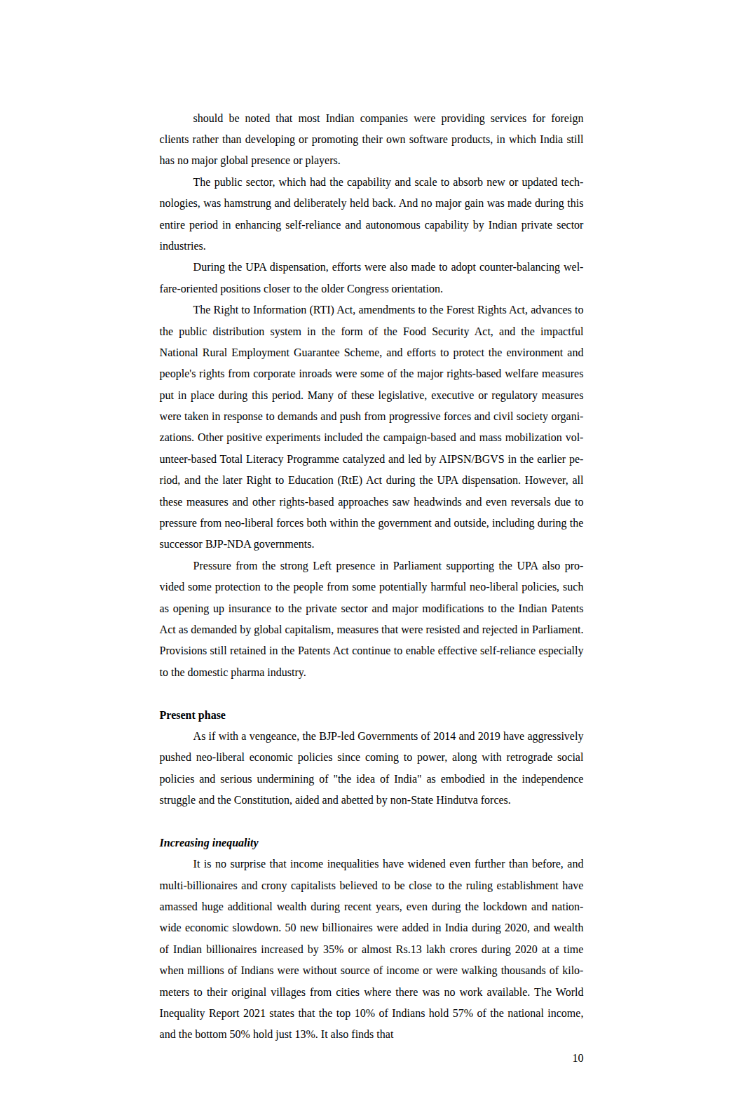should be noted that most Indian companies were providing services for foreign clients rather than developing or promoting their own software products, in which India still has no major global presence or players.
The public sector, which had the capability and scale to absorb new or updated technologies, was hamstrung and deliberately held back. And no major gain was made during this entire period in enhancing self-reliance and autonomous capability by Indian private sector industries.
During the UPA dispensation, efforts were also made to adopt counter-balancing welfare-oriented positions closer to the older Congress orientation.
The Right to Information (RTI) Act, amendments to the Forest Rights Act, advances to the public distribution system in the form of the Food Security Act, and the impactful National Rural Employment Guarantee Scheme, and efforts to protect the environment and people's rights from corporate inroads were some of the major rights-based welfare measures put in place during this period. Many of these legislative, executive or regulatory measures were taken in response to demands and push from progressive forces and civil society organizations. Other positive experiments included the campaign-based and mass mobilization volunteer-based Total Literacy Programme catalyzed and led by AIPSN/BGVS in the earlier period, and the later Right to Education (RtE) Act during the UPA dispensation. However, all these measures and other rights-based approaches saw headwinds and even reversals due to pressure from neo-liberal forces both within the government and outside, including during the successor BJP-NDA governments.
Pressure from the strong Left presence in Parliament supporting the UPA also provided some protection to the people from some potentially harmful neo-liberal policies, such as opening up insurance to the private sector and major modifications to the Indian Patents Act as demanded by global capitalism, measures that were resisted and rejected in Parliament. Provisions still retained in the Patents Act continue to enable effective self-reliance especially to the domestic pharma industry.
Present phase
As if with a vengeance, the BJP-led Governments of 2014 and 2019 have aggressively pushed neo-liberal economic policies since coming to power, along with retrograde social policies and serious undermining of "the idea of India" as embodied in the independence struggle and the Constitution, aided and abetted by non-State Hindutva forces.
Increasing inequality
It is no surprise that income inequalities have widened even further than before, and multi-billionaires and crony capitalists believed to be close to the ruling establishment have amassed huge additional wealth during recent years, even during the lockdown and nationwide economic slowdown. 50 new billionaires were added in India during 2020, and wealth of Indian billionaires increased by 35% or almost Rs.13 lakh crores during 2020 at a time when millions of Indians were without source of income or were walking thousands of kilometers to their original villages from cities where there was no work available. The World Inequality Report 2021 states that the top 10% of Indians hold 57% of the national income, and the bottom 50% hold just 13%. It also finds that
10